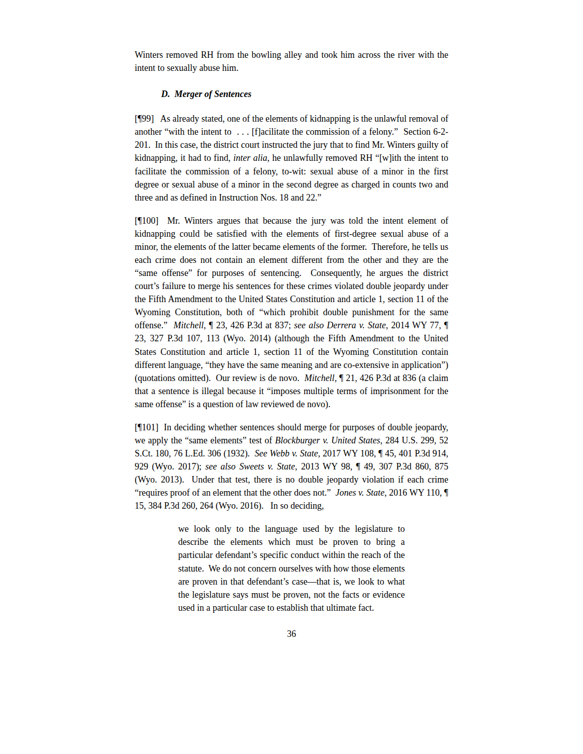Winters removed RH from the bowling alley and took him across the river with the intent to sexually abuse him.
D. Merger of Sentences
[¶99] As already stated, one of the elements of kidnapping is the unlawful removal of another “with the intent to . . . [f]acilitate the commission of a felony.” Section 6-2-201. In this case, the district court instructed the jury that to find Mr. Winters guilty of kidnapping, it had to find, inter alia, he unlawfully removed RH “[w]ith the intent to facilitate the commission of a felony, to-wit: sexual abuse of a minor in the first degree or sexual abuse of a minor in the second degree as charged in counts two and three and as defined in Instruction Nos. 18 and 22.”
[¶100] Mr. Winters argues that because the jury was told the intent element of kidnapping could be satisfied with the elements of first-degree sexual abuse of a minor, the elements of the latter became elements of the former. Therefore, he tells us each crime does not contain an element different from the other and they are the “same offense” for purposes of sentencing. Consequently, he argues the district court’s failure to merge his sentences for these crimes violated double jeopardy under the Fifth Amendment to the United States Constitution and article 1, section 11 of the Wyoming Constitution, both of “which prohibit double punishment for the same offense.” Mitchell, ¶ 23, 426 P.3d at 837; see also Derrera v. State, 2014 WY 77, ¶ 23, 327 P.3d 107, 113 (Wyo. 2014) (although the Fifth Amendment to the United States Constitution and article 1, section 11 of the Wyoming Constitution contain different language, “they have the same meaning and are co-extensive in application”) (quotations omitted). Our review is de novo. Mitchell, ¶ 21, 426 P.3d at 836 (a claim that a sentence is illegal because it “imposes multiple terms of imprisonment for the same offense” is a question of law reviewed de novo).
[¶101] In deciding whether sentences should merge for purposes of double jeopardy, we apply the “same elements” test of Blockburger v. United States, 284 U.S. 299, 52 S.Ct. 180, 76 L.Ed. 306 (1932). See Webb v. State, 2017 WY 108, ¶ 45, 401 P.3d 914, 929 (Wyo. 2017); see also Sweets v. State, 2013 WY 98, ¶ 49, 307 P.3d 860, 875 (Wyo. 2013). Under that test, there is no double jeopardy violation if each crime “requires proof of an element that the other does not.” Jones v. State, 2016 WY 110, ¶ 15, 384 P.3d 260, 264 (Wyo. 2016). In so deciding,
we look only to the language used by the legislature to describe the elements which must be proven to bring a particular defendant’s specific conduct within the reach of the statute. We do not concern ourselves with how those elements are proven in that defendant’s case—that is, we look to what the legislature says must be proven, not the facts or evidence used in a particular case to establish that ultimate fact.
36